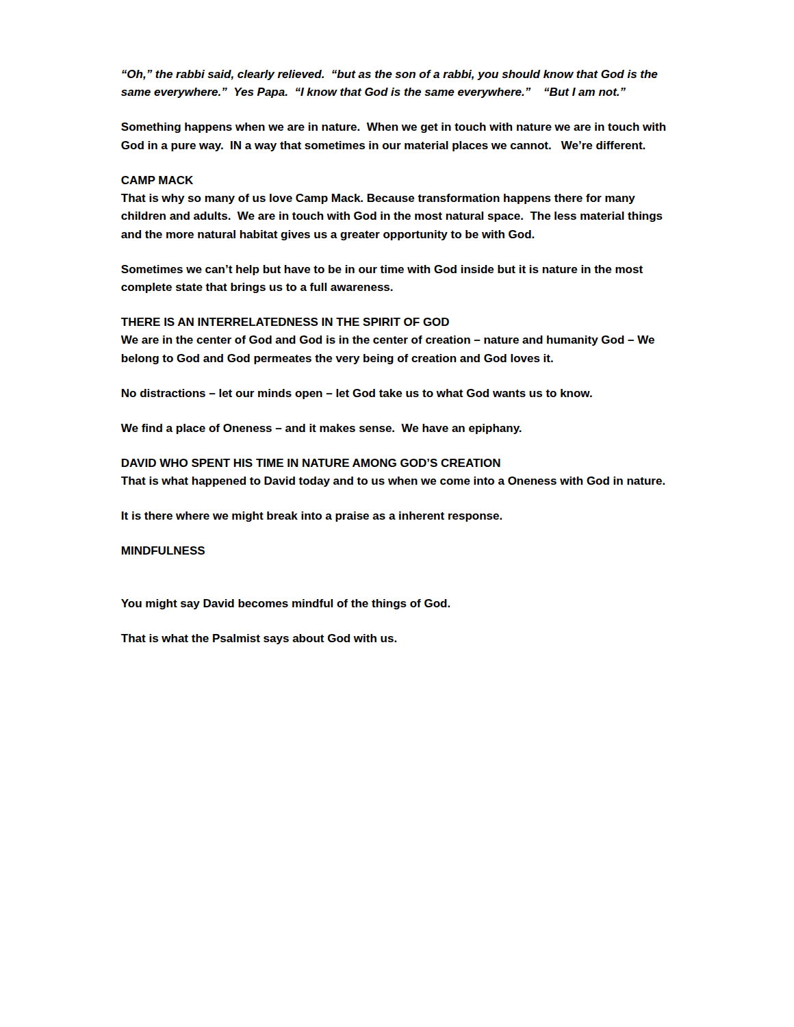“Oh,” the rabbi said, clearly relieved. “but as the son of a rabbi, you should know that God is the same everywhere.” Yes Papa. “I know that God is the same everywhere.” “But I am not.”
Something happens when we are in nature. When we get in touch with nature we are in touch with God in a pure way. IN a way that sometimes in our material places we cannot. We’re different.
CAMP MACK
That is why so many of us love Camp Mack. Because transformation happens there for many children and adults. We are in touch with God in the most natural space. The less material things and the more natural habitat gives us a greater opportunity to be with God.
Sometimes we can’t help but have to be in our time with God inside but it is nature in the most complete state that brings us to a full awareness.
THERE IS AN INTERRELATEDNESS IN THE SPIRIT OF GOD
We are in the center of God and God is in the center of creation – nature and humanity God – We belong to God and God permeates the very being of creation and God loves it.
No distractions – let our minds open – let God take us to what God wants us to know.
We find a place of Oneness – and it makes sense. We have an epiphany.
DAVID WHO SPENT HIS TIME IN NATURE AMONG GOD’S CREATION
That is what happened to David today and to us when we come into a Oneness with God in nature.
It is there where we might break into a praise as a inherent response.
MINDFULNESS
You might say David becomes mindful of the things of God.
That is what the Psalmist says about God with us.